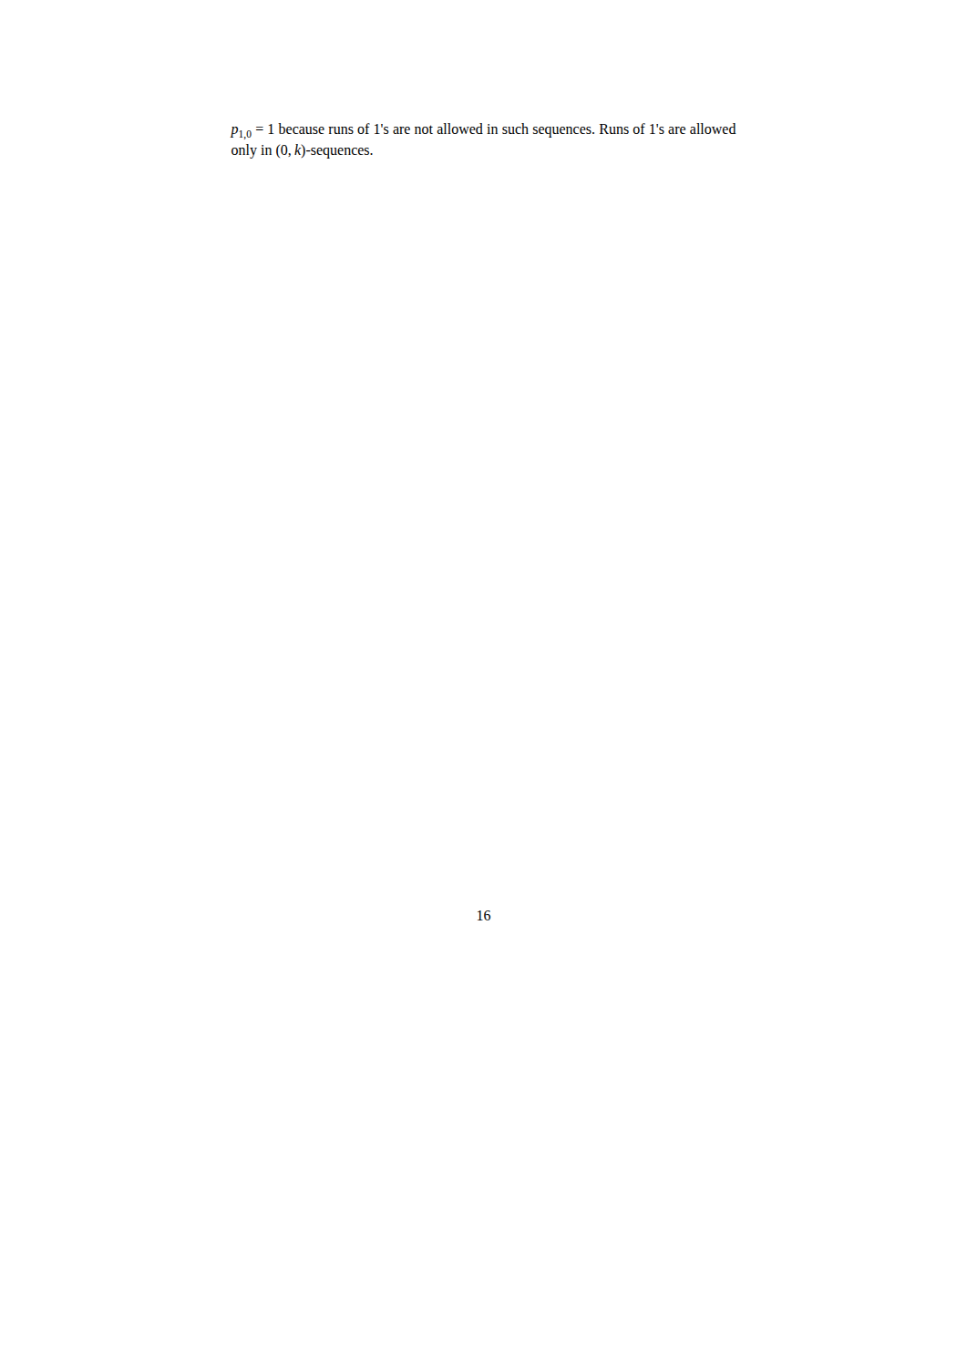p1,0 = 1 because runs of 1's are not allowed in such sequences. Runs of 1's are allowed only in (0, k)-sequences.
16